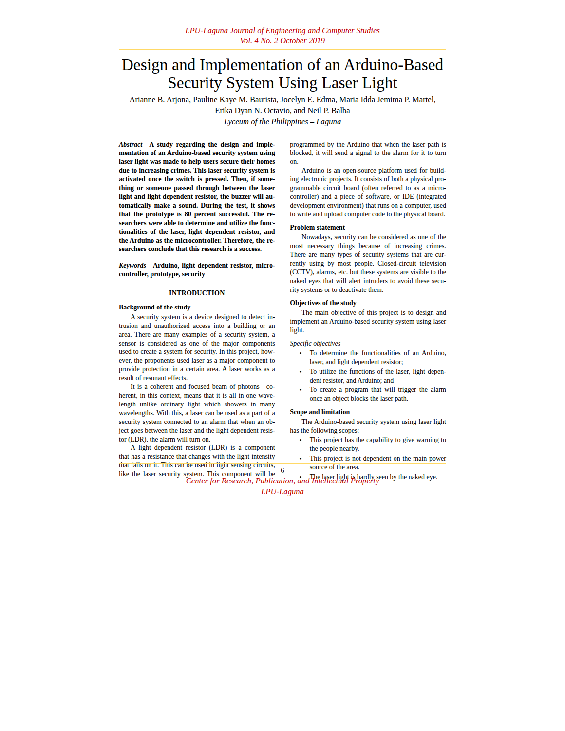LPU-Laguna Journal of Engineering and Computer Studies
Vol. 4 No. 2 October 2019
Design and Implementation of an Arduino-Based Security System Using Laser Light
Arianne B. Arjona, Pauline Kaye M. Bautista, Jocelyn E. Edma, Maria Idda Jemima P. Martel,
Erika Dyan N. Octavio, and Neil P. Balba
Lyceum of the Philippines – Laguna
Abstract—A study regarding the design and implementation of an Arduino-based security system using laser light was made to help users secure their homes due to increasing crimes. This laser security system is activated once the switch is pressed. Then, if something or someone passed through between the laser light and light dependent resistor, the buzzer will automatically make a sound. During the test, it shows that the prototype is 80 percent successful. The researchers were able to determine and utilize the functionalities of the laser, light dependent resistor, and the Arduino as the microcontroller. Therefore, the researchers conclude that this research is a success.
Keywords—Arduino, light dependent resistor, microcontroller, prototype, security
Introduction
Background of the study
A security system is a device designed to detect intrusion and unauthorized access into a building or an area. There are many examples of a security system, a sensor is considered as one of the major components used to create a system for security. In this project, however, the proponents used laser as a major component to provide protection in a certain area. A laser works as a result of resonant effects.
It is a coherent and focused beam of photons—coherent, in this context, means that it is all in one wavelength unlike ordinary light which showers in many wavelengths. With this, a laser can be used as a part of a security system connected to an alarm that when an object goes between the laser and the light dependent resistor (LDR), the alarm will turn on.
A light dependent resistor (LDR) is a component that has a resistance that changes with the light intensity that falls on it. This can be used in light sensing circuits, like the laser security system. This component will be programmed by the Arduino that when the laser path is blocked, it will send a signal to the alarm for it to turn on.
Arduino is an open-source platform used for building electronic projects. It consists of both a physical programmable circuit board (often referred to as a microcontroller) and a piece of software, or IDE (integrated development environment) that runs on a computer, used to write and upload computer code to the physical board.
Problem statement
Nowadays, security can be considered as one of the most necessary things because of increasing crimes. There are many types of security systems that are currently using by most people. Closed-circuit television (CCTV), alarms, etc. but these systems are visible to the naked eyes that will alert intruders to avoid these security systems or to deactivate them.
Objectives of the study
The main objective of this project is to design and implement an Arduino-based security system using laser light.
Specific objectives
To determine the functionalities of an Arduino, laser, and light dependent resistor;
To utilize the functions of the laser, light dependent resistor, and Arduino; and
To create a program that will trigger the alarm once an object blocks the laser path.
Scope and limitation
The Arduino-based security system using laser light has the following scopes:
This project has the capability to give warning to the people nearby.
This project is not dependent on the main power source of the area.
The laser light is hardly seen by the naked eye.
6
Center for Research, Publication, and Intellectual Property
LPU-Laguna